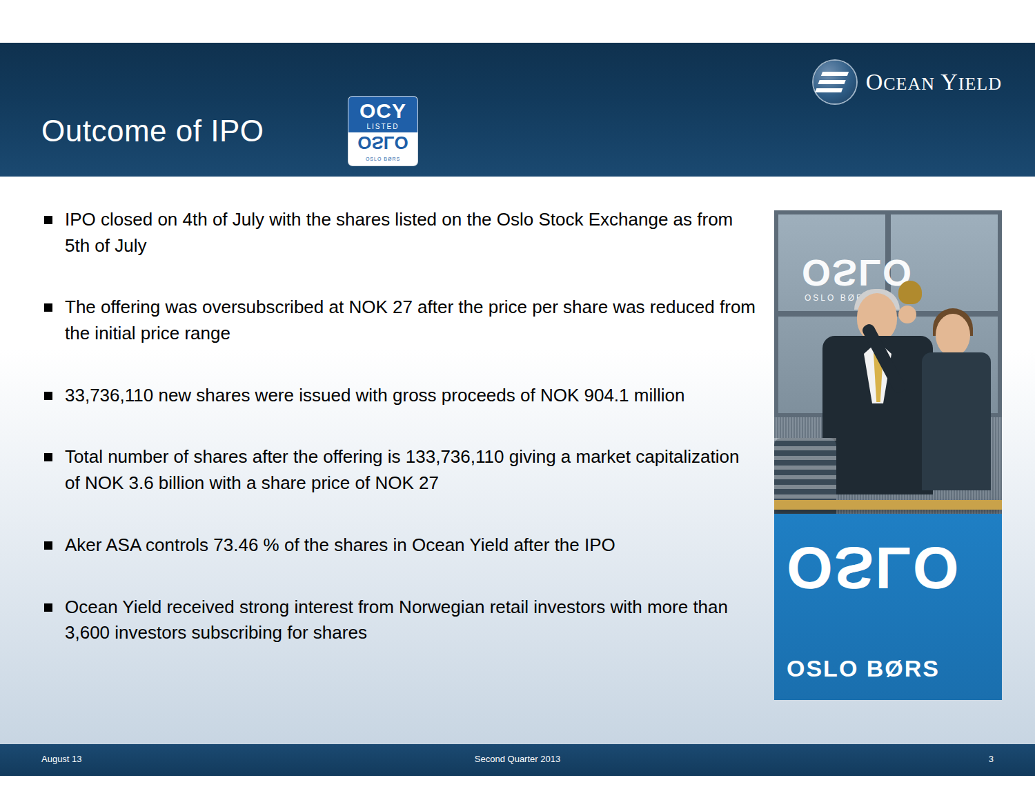OCEAN YIELD
Outcome of IPO
OCY
LISTED
OSLO
OSLO BØRS
IPO closed on 4th of July with the shares listed on the Oslo Stock Exchange as from 5th of July
The offering was oversubscribed at NOK 27 after the price per share was reduced from the initial price range
33,736,110 new shares were issued with gross proceeds of NOK 904.1 million
Total number of shares after the offering is 133,736,110 giving a market capitalization of NOK 3.6 billion with a share price of NOK 27
Aker ASA controls 73.46 % of the shares in Ocean Yield after the IPO
Ocean Yield received strong interest from Norwegian retail investors with more than 3,600 investors subscribing for shares
OSLO
OSLO BØRS
OSLO
OSLO BØRS
August 13
Second Quarter 2013
3